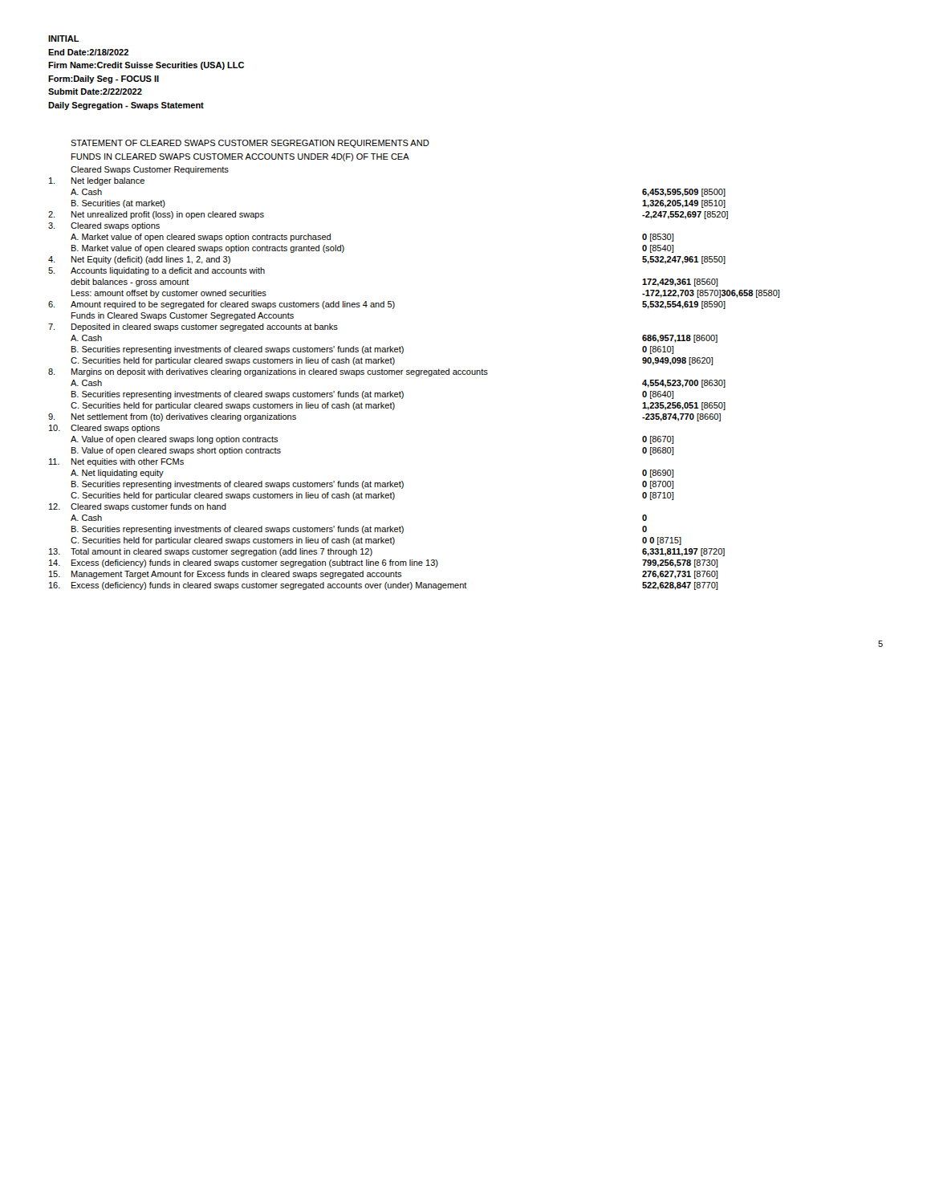INITIAL
End Date:2/18/2022
Firm Name:Credit Suisse Securities (USA) LLC
Form:Daily Seg - FOCUS II
Submit Date:2/22/2022
Daily Segregation - Swaps Statement
| | STATEMENT OF CLEARED SWAPS CUSTOMER SEGREGATION REQUIREMENTS AND FUNDS IN CLEARED SWAPS CUSTOMER ACCOUNTS UNDER 4D(F) OF THE CEA | |
| | Cleared Swaps Customer Requirements | |
| 1. | Net ledger balance | |
| | A. Cash | 6,453,595,509 [8500] |
| | B. Securities (at market) | 1,326,205,149 [8510] |
| 2. | Net unrealized profit (loss) in open cleared swaps | -2,247,552,697 [8520] |
| 3. | Cleared swaps options | |
| | A. Market value of open cleared swaps option contracts purchased | 0 [8530] |
| | B. Market value of open cleared swaps option contracts granted (sold) | 0 [8540] |
| 4. | Net Equity (deficit) (add lines 1, 2, and 3) | 5,532,247,961 [8550] |
| 5. | Accounts liquidating to a deficit and accounts with | |
| | debit balances - gross amount | 172,429,361 [8560] |
| | Less: amount offset by customer owned securities | -172,122,703 [8570] 306,658 [8580] |
| 6. | Amount required to be segregated for cleared swaps customers (add lines 4 and 5) | 5,532,554,619 [8590] |
| | Funds in Cleared Swaps Customer Segregated Accounts | |
| 7. | Deposited in cleared swaps customer segregated accounts at banks | |
| | A. Cash | 686,957,118 [8600] |
| | B. Securities representing investments of cleared swaps customers' funds (at market) | 0 [8610] |
| | C. Securities held for particular cleared swaps customers in lieu of cash (at market) | 90,949,098 [8620] |
| 8. | Margins on deposit with derivatives clearing organizations in cleared swaps customer segregated accounts | |
| | A. Cash | 4,554,523,700 [8630] |
| | B. Securities representing investments of cleared swaps customers' funds (at market) | 0 [8640] |
| | C. Securities held for particular cleared swaps customers in lieu of cash (at market) | 1,235,256,051 [8650] |
| 9. | Net settlement from (to) derivatives clearing organizations | -235,874,770 [8660] |
| 10. | Cleared swaps options | |
| | A. Value of open cleared swaps long option contracts | 0 [8670] |
| | B. Value of open cleared swaps short option contracts | 0 [8680] |
| 11. | Net equities with other FCMs | |
| | A. Net liquidating equity | 0 [8690] |
| | B. Securities representing investments of cleared swaps customers' funds (at market) | 0 [8700] |
| | C. Securities held for particular cleared swaps customers in lieu of cash (at market) | 0 [8710] |
| 12. | Cleared swaps customer funds on hand | |
| | A. Cash | 0 |
| | B. Securities representing investments of cleared swaps customers' funds (at market) | 0 |
| | C. Securities held for particular cleared swaps customers in lieu of cash (at market) | 0 0 [8715] |
| 13. | Total amount in cleared swaps customer segregation (add lines 7 through 12) | 6,331,811,197 [8720] |
| 14. | Excess (deficiency) funds in cleared swaps customer segregation (subtract line 6 from line 13) | 799,256,578 [8730] |
| 15. | Management Target Amount for Excess funds in cleared swaps segregated accounts | 276,627,731 [8760] |
| 16. | Excess (deficiency) funds in cleared swaps customer segregated accounts over (under) Management | 522,628,847 [8770] |
5